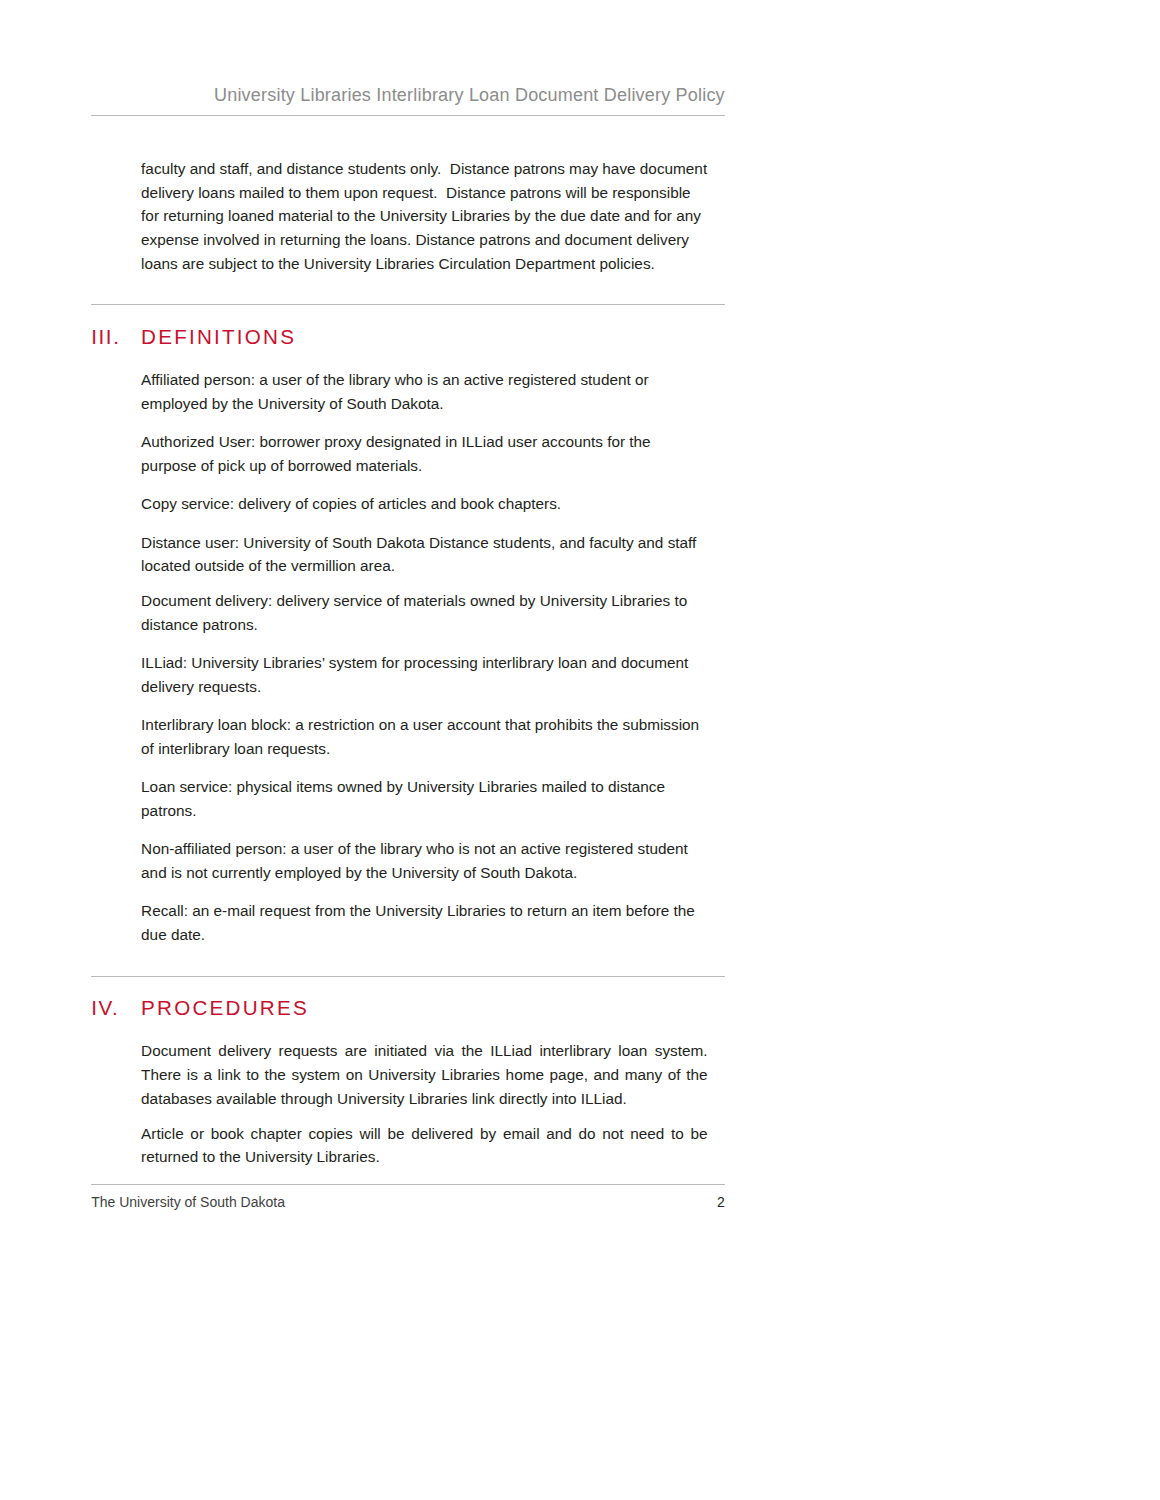University Libraries Interlibrary Loan Document Delivery Policy
faculty and staff, and distance students only. Distance patrons may have document delivery loans mailed to them upon request. Distance patrons will be responsible for returning loaned material to the University Libraries by the due date and for any expense involved in returning the loans. Distance patrons and document delivery loans are subject to the University Libraries Circulation Department policies.
III. DEFINITIONS
Affiliated person: a user of the library who is an active registered student or employed by the University of South Dakota.
Authorized User: borrower proxy designated in ILLiad user accounts for the purpose of pick up of borrowed materials.
Copy service: delivery of copies of articles and book chapters.
Distance user: University of South Dakota Distance students, and faculty and staff located outside of the vermillion area.
Document delivery: delivery service of materials owned by University Libraries to distance patrons.
ILLiad: University Libraries’ system for processing interlibrary loan and document delivery requests.
Interlibrary loan block: a restriction on a user account that prohibits the submission of interlibrary loan requests.
Loan service: physical items owned by University Libraries mailed to distance patrons.
Non-affiliated person: a user of the library who is not an active registered student and is not currently employed by the University of South Dakota.
Recall: an e-mail request from the University Libraries to return an item before the due date.
IV. PROCEDURES
Document delivery requests are initiated via the ILLiad interlibrary loan system. There is a link to the system on University Libraries home page, and many of the databases available through University Libraries link directly into ILLiad.
Article or book chapter copies will be delivered by email and do not need to be returned to the University Libraries.
The University of South Dakota 2